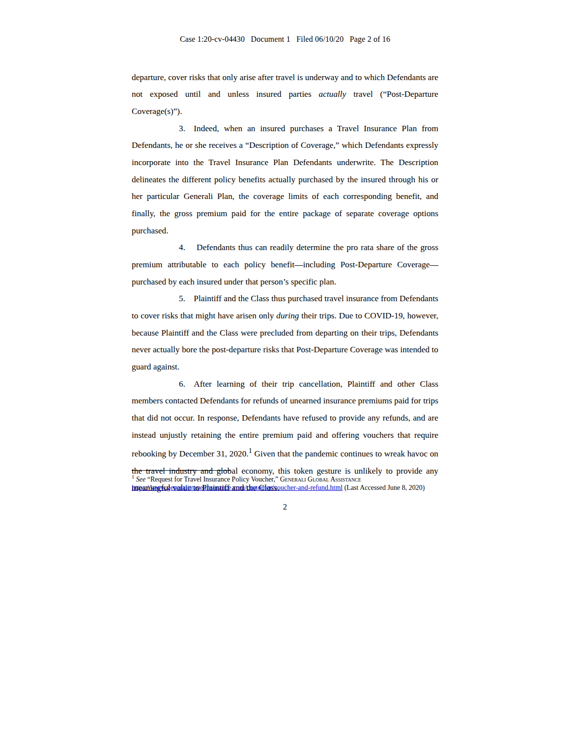Case 1:20-cv-04430 Document 1 Filed 06/10/20 Page 2 of 16
departure, cover risks that only arise after travel is underway and to which Defendants are not exposed until and unless insured parties actually travel (“Post-Departure Coverage(s)”).
3. Indeed, when an insured purchases a Travel Insurance Plan from Defendants, he or she receives a “Description of Coverage,” which Defendants expressly incorporate into the Travel Insurance Plan Defendants underwrite. The Description delineates the different policy benefits actually purchased by the insured through his or her particular Generali Plan, the coverage limits of each corresponding benefit, and finally, the gross premium paid for the entire package of separate coverage options purchased.
4.  Defendants thus can readily determine the pro rata share of the gross premium attributable to each policy benefit—including Post-Departure Coverage—purchased by each insured under that person’s specific plan.
5. Plaintiff and the Class thus purchased travel insurance from Defendants to cover risks that might have arisen only during their trips. Due to COVID-19, however, because Plaintiff and the Class were precluded from departing on their trips, Defendants never actually bore the post-departure risks that Post-Departure Coverage was intended to guard against.
6. After learning of their trip cancellation, Plaintiff and other Class members contacted Defendants for refunds of unearned insurance premiums paid for trips that did not occur. In response, Defendants have refused to provide any refunds, and are instead unjustly retaining the entire premium paid and offering vouchers that require rebooking by December 31, 2020.1 Given that the pandemic continues to wreak havoc on the travel industry and global economy, this token gesture is unlikely to provide any meaningful value to Plaintiff and the Class.
1 See “Request for Travel Insurance Policy Voucher,” Generali Global Assistance
https://www.generalitravelinsurance.com/customer/voucher-and-refund.html (Last Accessed June 8, 2020)
2